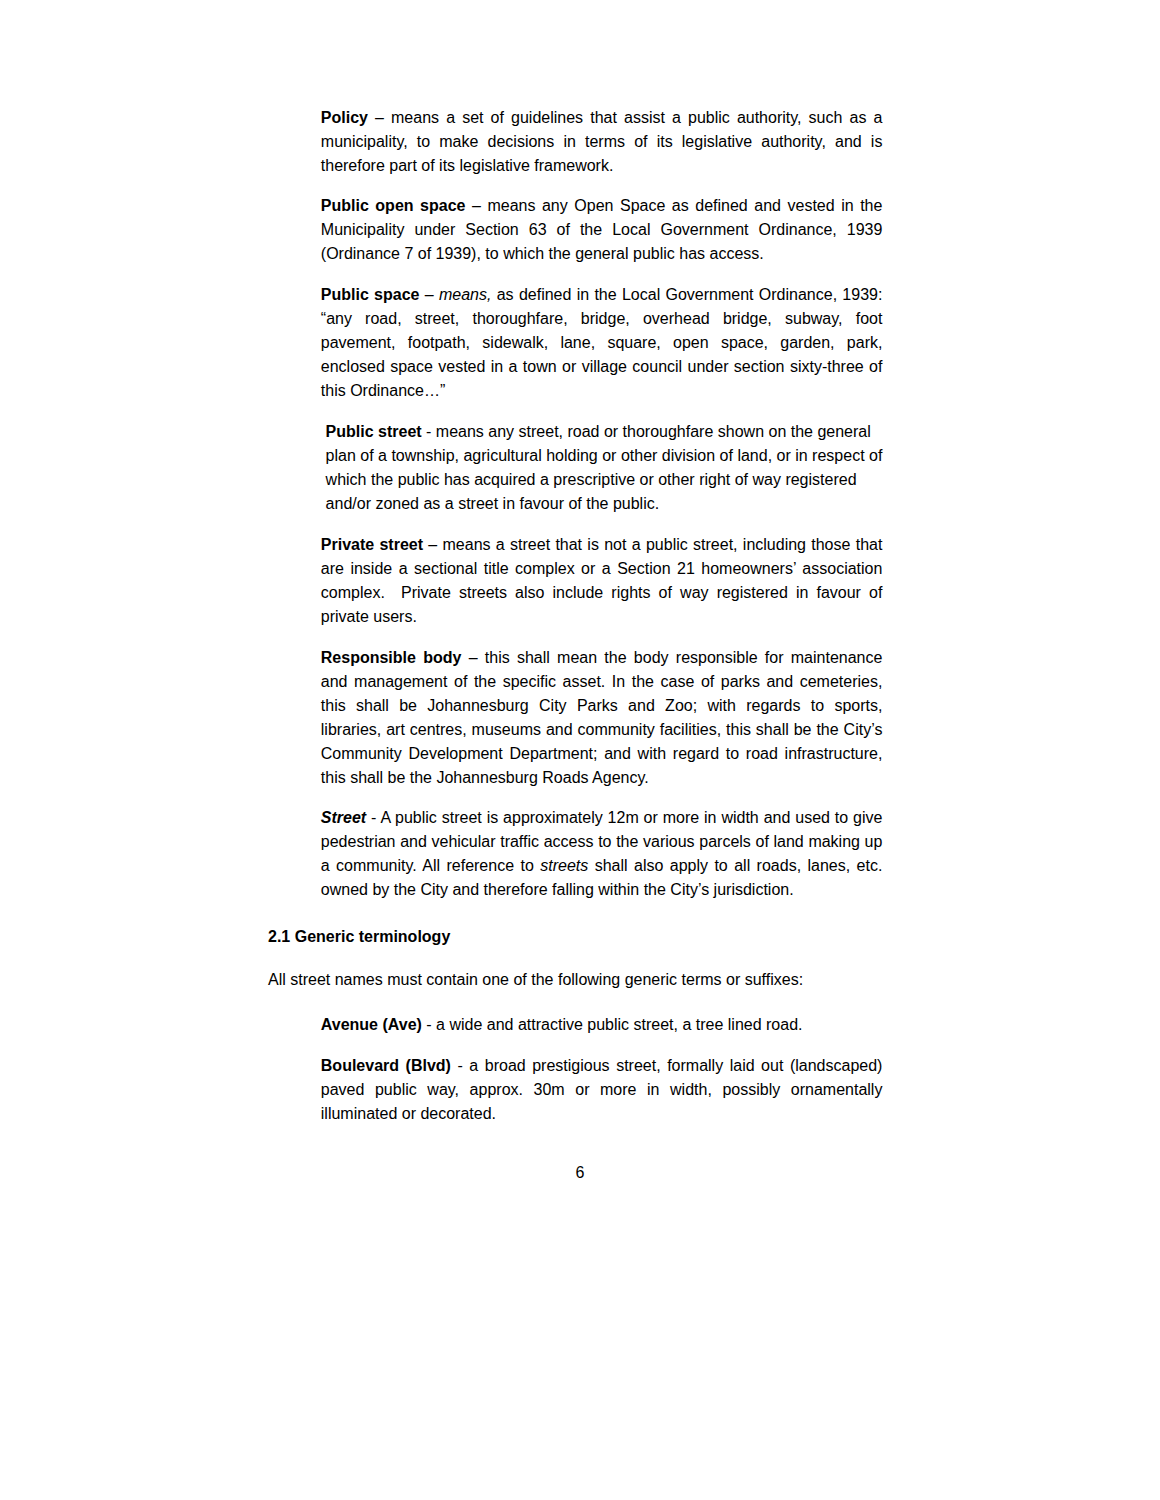Policy – means a set of guidelines that assist a public authority, such as a municipality, to make decisions in terms of its legislative authority, and is therefore part of its legislative framework.
Public open space – means any Open Space as defined and vested in the Municipality under Section 63 of the Local Government Ordinance, 1939 (Ordinance 7 of 1939), to which the general public has access.
Public space – means, as defined in the Local Government Ordinance, 1939: “any road, street, thoroughfare, bridge, overhead bridge, subway, foot pavement, footpath, sidewalk, lane, square, open space, garden, park, enclosed space vested in a town or village council under section sixty-three of this Ordinance…”
Public street - means any street, road or thoroughfare shown on the general plan of a township, agricultural holding or other division of land, or in respect of which the public has acquired a prescriptive or other right of way registered and/or zoned as a street in favour of the public.
Private street – means a street that is not a public street, including those that are inside a sectional title complex or a Section 21 homeowners’ association complex. Private streets also include rights of way registered in favour of private users.
Responsible body – this shall mean the body responsible for maintenance and management of the specific asset. In the case of parks and cemeteries, this shall be Johannesburg City Parks and Zoo; with regards to sports, libraries, art centres, museums and community facilities, this shall be the City’s Community Development Department; and with regard to road infrastructure, this shall be the Johannesburg Roads Agency.
Street - A public street is approximately 12m or more in width and used to give pedestrian and vehicular traffic access to the various parcels of land making up a community. All reference to streets shall also apply to all roads, lanes, etc. owned by the City and therefore falling within the City’s jurisdiction.
2.1 Generic terminology
All street names must contain one of the following generic terms or suffixes:
Avenue (Ave) - a wide and attractive public street, a tree lined road.
Boulevard (Blvd) - a broad prestigious street, formally laid out (landscaped) paved public way, approx. 30m or more in width, possibly ornamentally illuminated or decorated.
6